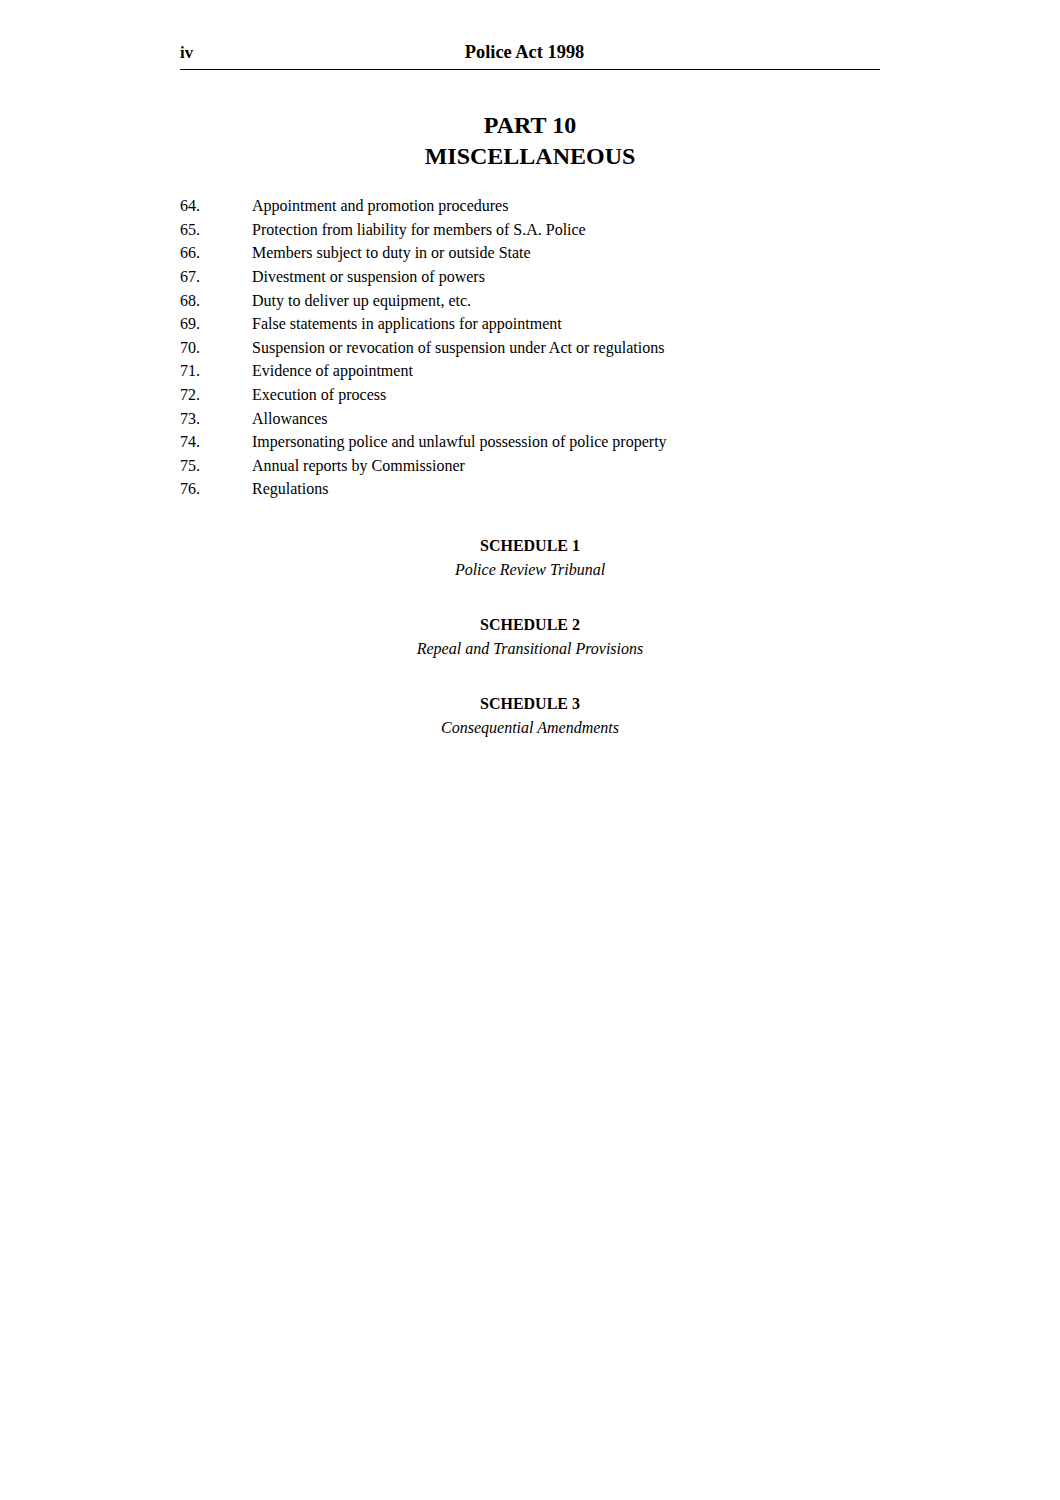iv Police Act 1998
PART 10 MISCELLANEOUS
| 64. | Appointment and promotion procedures |
| 65. | Protection from liability for members of S.A. Police |
| 66. | Members subject to duty in or outside State |
| 67. | Divestment or suspension of powers |
| 68. | Duty to deliver up equipment, etc. |
| 69. | False statements in applications for appointment |
| 70. | Suspension or revocation of suspension under Act or regulations |
| 71. | Evidence of appointment |
| 72. | Execution of process |
| 73. | Allowances |
| 74. | Impersonating police and unlawful possession of police property |
| 75. | Annual reports by Commissioner |
| 76. | Regulations |
SCHEDULE 1
Police Review Tribunal
SCHEDULE 2
Repeal and Transitional Provisions
SCHEDULE 3
Consequential Amendments